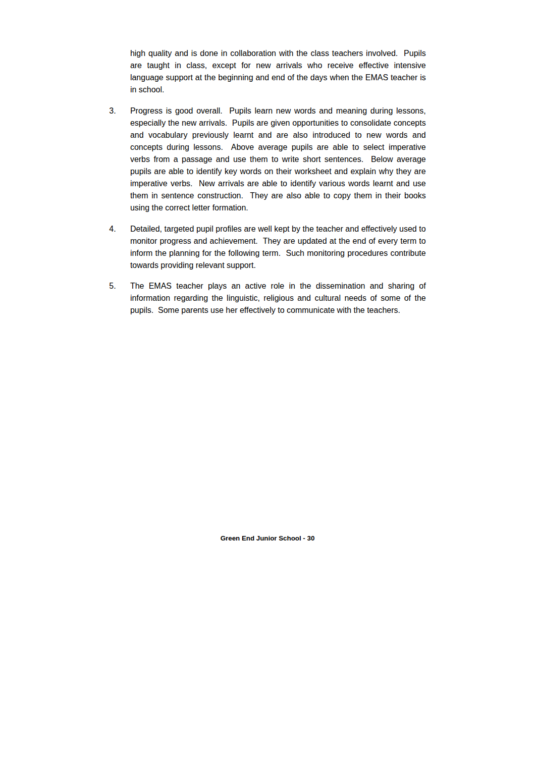high quality and is done in collaboration with the class teachers involved. Pupils are taught in class, except for new arrivals who receive effective intensive language support at the beginning and end of the days when the EMAS teacher is in school.
Progress is good overall. Pupils learn new words and meaning during lessons, especially the new arrivals. Pupils are given opportunities to consolidate concepts and vocabulary previously learnt and are also introduced to new words and concepts during lessons. Above average pupils are able to select imperative verbs from a passage and use them to write short sentences. Below average pupils are able to identify key words on their worksheet and explain why they are imperative verbs. New arrivals are able to identify various words learnt and use them in sentence construction. They are also able to copy them in their books using the correct letter formation.
Detailed, targeted pupil profiles are well kept by the teacher and effectively used to monitor progress and achievement. They are updated at the end of every term to inform the planning for the following term. Such monitoring procedures contribute towards providing relevant support.
The EMAS teacher plays an active role in the dissemination and sharing of information regarding the linguistic, religious and cultural needs of some of the pupils. Some parents use her effectively to communicate with the teachers.
Green End Junior School - 30